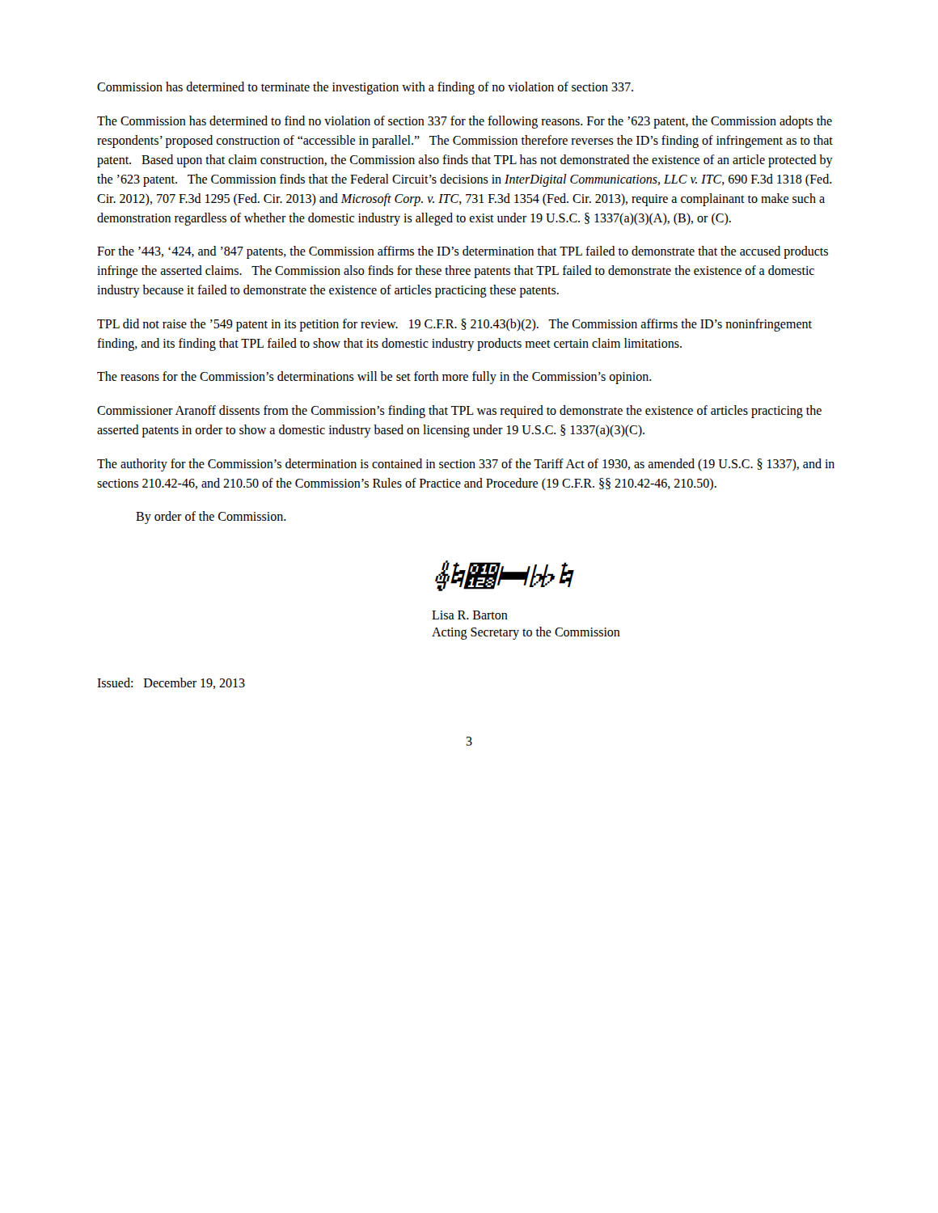Commission has determined to terminate the investigation with a finding of no violation of section 337.
The Commission has determined to find no violation of section 337 for the following reasons. For the ’623 patent, the Commission adopts the respondents’ proposed construction of “accessible in parallel.” The Commission therefore reverses the ID’s finding of infringement as to that patent. Based upon that claim construction, the Commission also finds that TPL has not demonstrated the existence of an article protected by the ’623 patent. The Commission finds that the Federal Circuit’s decisions in InterDigital Communications, LLC v. ITC, 690 F.3d 1318 (Fed. Cir. 2012), 707 F.3d 1295 (Fed. Cir. 2013) and Microsoft Corp. v. ITC, 731 F.3d 1354 (Fed. Cir. 2013), require a complainant to make such a demonstration regardless of whether the domestic industry is alleged to exist under 19 U.S.C. § 1337(a)(3)(A), (B), or (C).
For the ’443, ‘424, and ’847 patents, the Commission affirms the ID’s determination that TPL failed to demonstrate that the accused products infringe the asserted claims. The Commission also finds for these three patents that TPL failed to demonstrate the existence of a domestic industry because it failed to demonstrate the existence of articles practicing these patents.
TPL did not raise the ’549 patent in its petition for review. 19 C.F.R. § 210.43(b)(2). The Commission affirms the ID’s noninfringement finding, and its finding that TPL failed to show that its domestic industry products meet certain claim limitations.
The reasons for the Commission’s determinations will be set forth more fully in the Commission’s opinion.
Commissioner Aranoff dissents from the Commission’s finding that TPL was required to demonstrate the existence of articles practicing the asserted patents in order to show a domestic industry based on licensing under 19 U.S.C. § 1337(a)(3)(C).
The authority for the Commission’s determination is contained in section 337 of the Tariff Act of 1930, as amended (19 U.S.C. § 1337), and in sections 210.42-46, and 210.50 of the Commission’s Rules of Practice and Procedure (19 C.F.R. §§ 210.42-46, 210.50).
By order of the Commission.
𝄞𝄮𝄨𝄩𝄫𝄮
Lisa R. Barton
Acting Secretary to the Commission
Issued: December 19, 2013
3